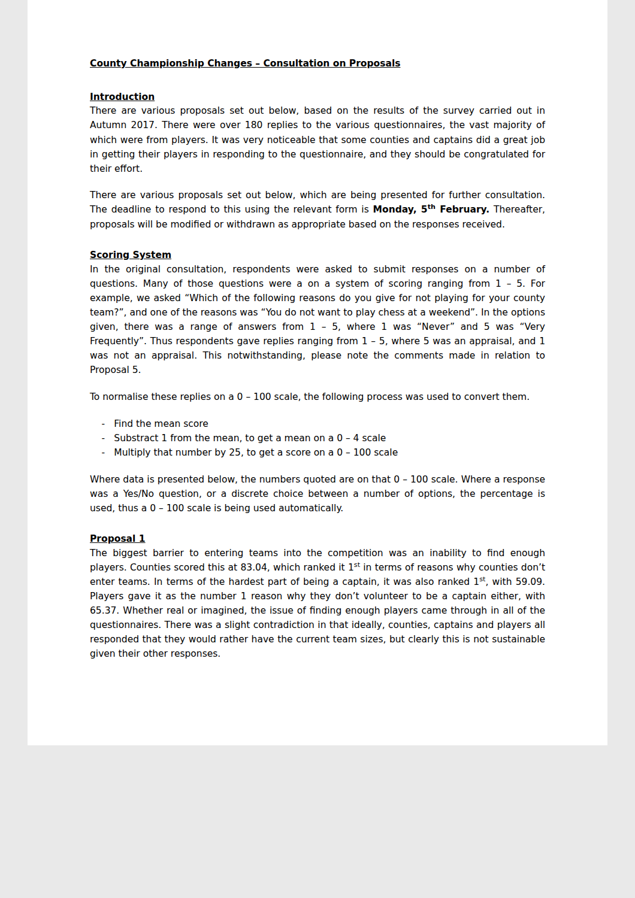County Championship Changes – Consultation on Proposals
Introduction
There are various proposals set out below, based on the results of the survey carried out in Autumn 2017. There were over 180 replies to the various questionnaires, the vast majority of which were from players. It was very noticeable that some counties and captains did a great job in getting their players in responding to the questionnaire, and they should be congratulated for their effort.
There are various proposals set out below, which are being presented for further consultation. The deadline to respond to this using the relevant form is Monday, 5th February. Thereafter, proposals will be modified or withdrawn as appropriate based on the responses received.
Scoring System
In the original consultation, respondents were asked to submit responses on a number of questions. Many of those questions were a on a system of scoring ranging from 1 – 5. For example, we asked “Which of the following reasons do you give for not playing for your county team?”, and one of the reasons was “You do not want to play chess at a weekend”. In the options given, there was a range of answers from 1 – 5, where 1 was “Never” and 5 was “Very Frequently”. Thus respondents gave replies ranging from 1 – 5, where 5 was an appraisal, and 1 was not an appraisal. This notwithstanding, please note the comments made in relation to Proposal 5.
To normalise these replies on a 0 – 100 scale, the following process was used to convert them.
Find the mean score
Substract 1 from the mean, to get a mean on a 0 – 4 scale
Multiply that number by 25, to get a score on a 0 – 100 scale
Where data is presented below, the numbers quoted are on that 0 – 100 scale. Where a response was a Yes/No question, or a discrete choice between a number of options, the percentage is used, thus a 0 – 100 scale is being used automatically.
Proposal 1
The biggest barrier to entering teams into the competition was an inability to find enough players. Counties scored this at 83.04, which ranked it 1st in terms of reasons why counties don’t enter teams. In terms of the hardest part of being a captain, it was also ranked 1st, with 59.09. Players gave it as the number 1 reason why they don’t volunteer to be a captain either, with 65.37. Whether real or imagined, the issue of finding enough players came through in all of the questionnaires. There was a slight contradiction in that ideally, counties, captains and players all responded that they would rather have the current team sizes, but clearly this is not sustainable given their other responses.